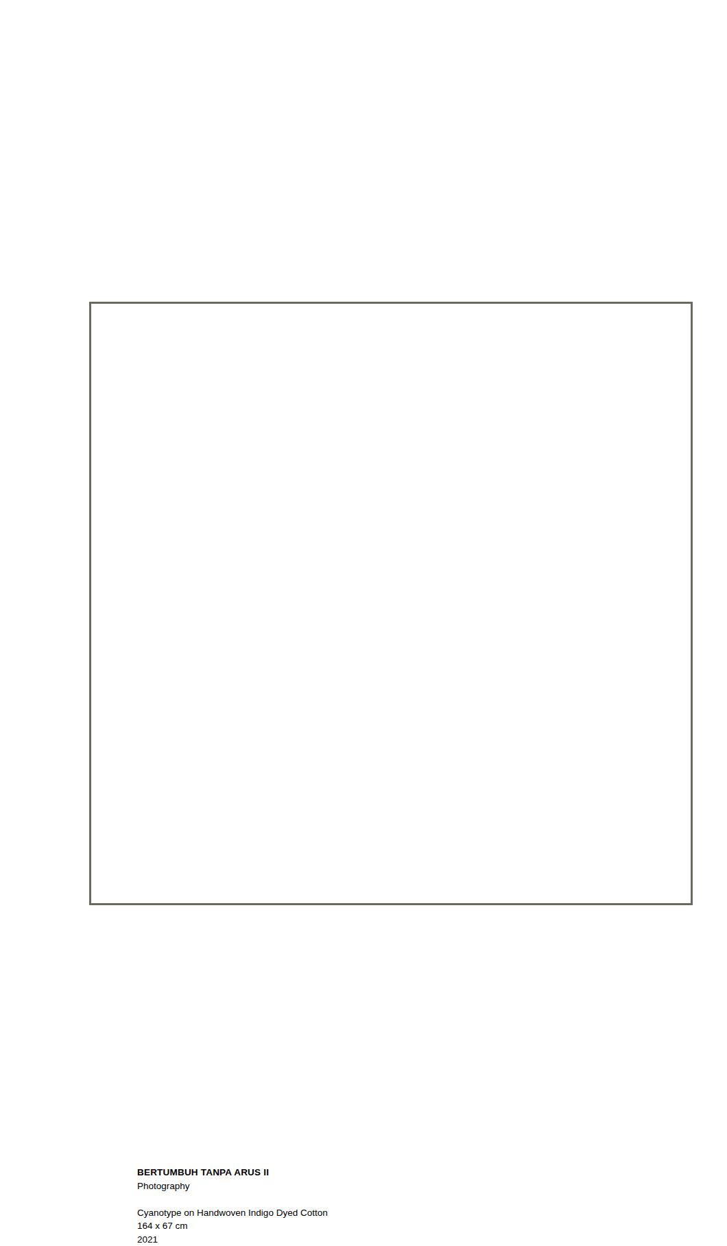BERTUMBUH TANPA ARUS II
Photography
Cyanotype on Handwoven Indigo Dyed Cotton
164 x 67 cm
2021